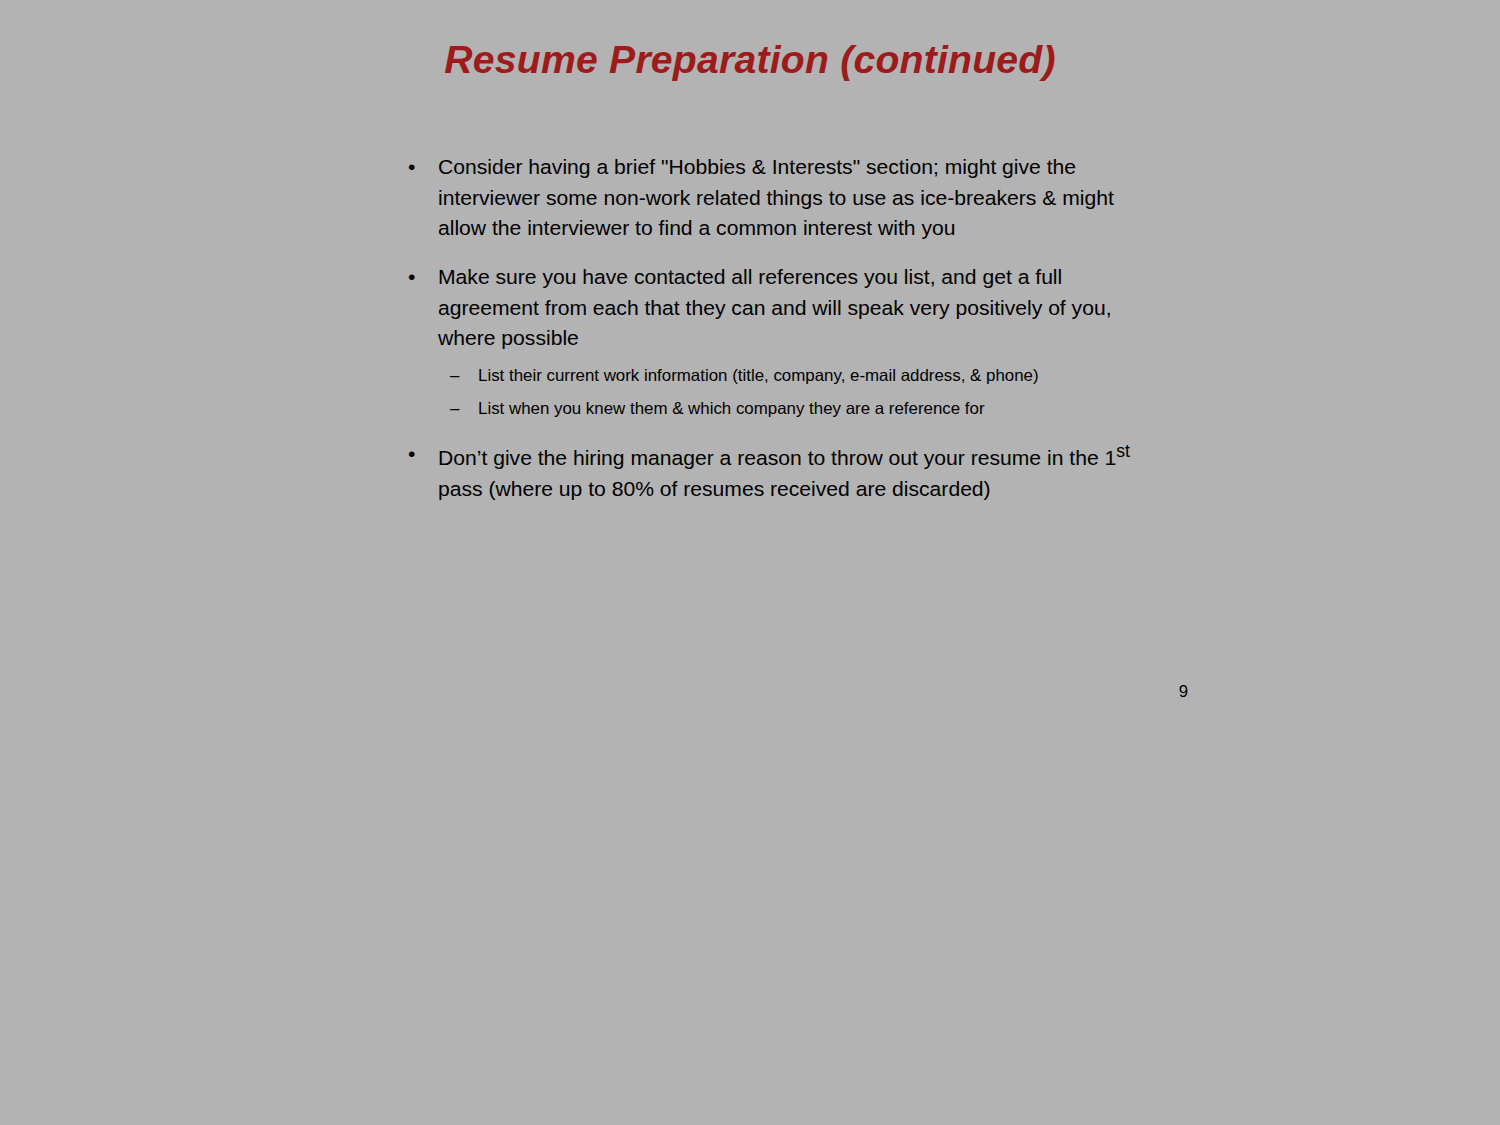Resume Preparation (continued)
Consider having a brief "Hobbies & Interests" section; might give the interviewer some non-work related things to use as ice-breakers & might allow the interviewer to find a common interest with you
Make sure you have contacted all references you list, and get a full agreement from each that they can and will speak very positively of you, where possible
List their current work information (title, company, e-mail address, & phone)
List when you knew them & which company they are a reference for
Don’t give the hiring manager a reason to throw out your resume in the 1st pass (where up to 80% of resumes received are discarded)
9